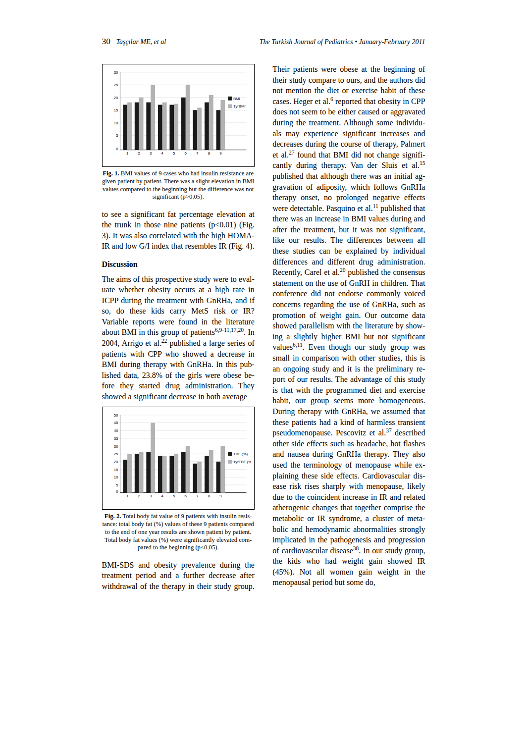30 Taşçılar ME, et al
The Turkish Journal of Pediatrics • January-February 2011
30 25 20 15 10 5 0 1 2 3 4 5 6 7 8 9 BMI 1yrBMI
Fig. 1. BMI values of 9 cases who had insulin resistance are given patient by patient. There was a slight elevation in BMI values compared to the beginning but the difference was not significant (p>0.05).
to see a significant fat percentage elevation at the trunk in those nine patients (p<0.01) (Fig. 3). It was also correlated with the high HOMA-IR and low G/I index that resembles IR (Fig. 4).
Discussion
The aims of this prospective study were to evaluate whether obesity occurs at a high rate in ICPP during the treatment with GnRHa, and if so, do these kids carry MetS risk or IR? Variable reports were found in the literature about BMI in this group of patients6,9-11,17,20. In 2004, Arrigo et al.22 published a large series of patients with CPP who showed a decrease in BMI during therapy with GnRHa. In this published data, 23.8% of the girls were obese before they started drug administration. They showed a significant decrease in both average
50 45 40 35 30 25 20 15 10 5 0 1 2 3 4 5 6 7 8 9 TBF (%) 1yrTBF (%)
Fig. 2. Total body fat value of 9 patients with insulin resistance: total body fat (%) values of these 9 patients compared to the end of one year results are shown patient by patient. Total body fat values (%) were significantly elevated compared to the beginning (p<0.05).
BMI-SDS and obesity prevalence during the treatment period and a further decrease after withdrawal of the therapy in their study group. Their patients were obese at the beginning of their study compare to ours, and the authors did not mention the diet or exercise habit of these cases. Heger et al.6 reported that obesity in CPP does not seem to be either caused or aggravated during the treatment. Although some individuals may experience significant increases and decreases during the course of therapy, Palmert et al.27 found that BMI did not change significantly during therapy. Van der Sluis et al.15 published that although there was an initial aggravation of adiposity, which follows GnRHa therapy onset, no prolonged negative effects were detectable. Pasquino et al.11 published that there was an increase in BMI values during and after the treatment, but it was not significant, like our results. The differences between all these studies can be explained by individual differences and different drug administration. Recently, Carel et al.20 published the consensus statement on the use of GnRH in children. That conference did not endorse commonly voiced concerns regarding the use of GnRHa, such as promotion of weight gain. Our outcome data showed parallelism with the literature by showing a slightly higher BMI but not significant values6,11. Even though our study group was small in comparison with other studies, this is an ongoing study and it is the preliminary report of our results. The advantage of this study is that with the programmed diet and exercise habit, our group seems more homogeneous. During therapy with GnRHa, we assumed that these patients had a kind of harmless transient pseudomenopause. Pescovitz et al.37 described other side effects such as headache, hot flashes and nausea during GnRHa therapy. They also used the terminology of menopause while explaining these side effects. Cardiovascular disease risk rises sharply with menopause, likely due to the coincident increase in IR and related atherogenic changes that together comprise the metabolic or IR syndrome, a cluster of metabolic and hemodynamic abnormalities strongly implicated in the pathogenesis and progression of cardiovascular disease38. In our study group, the kids who had weight gain showed IR (45%). Not all women gain weight in the menopausal period but some do,